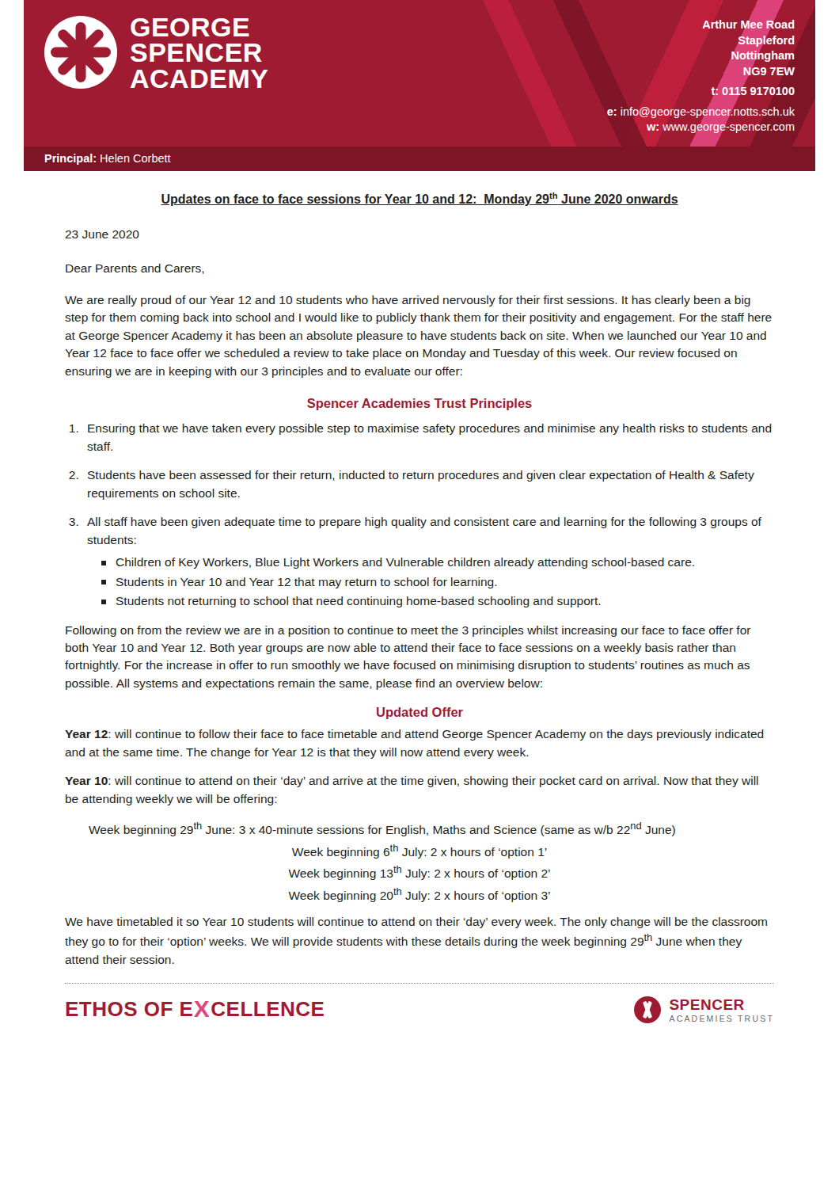George
Spencer
Academy
Arthur Mee Road
Stapleford
Nottingham
NG9 7EW
t: 0115 9170100
e: info@george-spencer.notts.sch.uk
w: www.george-spencer.com
Principal: Helen Corbett
Updates on face to face sessions for Year 10 and 12: Monday 29th June 2020 onwards
23 June 2020
Dear Parents and Carers,
We are really proud of our Year 12 and 10 students who have arrived nervously for their first sessions. It has clearly been a big step for them coming back into school and I would like to publicly thank them for their positivity and engagement. For the staff here at George Spencer Academy it has been an absolute pleasure to have students back on site. When we launched our Year 10 and Year 12 face to face offer we scheduled a review to take place on Monday and Tuesday of this week. Our review focused on ensuring we are in keeping with our 3 principles and to evaluate our offer:
Spencer Academies Trust Principles
Ensuring that we have taken every possible step to maximise safety procedures and minimise any health risks to students and staff.
Students have been assessed for their return, inducted to return procedures and given clear expectation of Health & Safety requirements on school site.
All staff have been given adequate time to prepare high quality and consistent care and learning for the following 3 groups of students:
Children of Key Workers, Blue Light Workers and Vulnerable children already attending school-based care.
Students in Year 10 and Year 12 that may return to school for learning.
Students not returning to school that need continuing home-based schooling and support.
Following on from the review we are in a position to continue to meet the 3 principles whilst increasing our face to face offer for both Year 10 and Year 12. Both year groups are now able to attend their face to face sessions on a weekly basis rather than fortnightly. For the increase in offer to run smoothly we have focused on minimising disruption to students’ routines as much as possible. All systems and expectations remain the same, please find an overview below:
Updated Offer
Year 12: will continue to follow their face to face timetable and attend George Spencer Academy on the days previously indicated and at the same time. The change for Year 12 is that they will now attend every week.
Year 10: will continue to attend on their ‘day’ and arrive at the time given, showing their pocket card on arrival. Now that they will be attending weekly we will be offering:
Week beginning 29th June: 3 x 40-minute sessions for English, Maths and Science (same as w/b 22nd June)
Week beginning 6th July: 2 x hours of ‘option 1’
Week beginning 13th July: 2 x hours of ‘option 2’
Week beginning 20th July: 2 x hours of ‘option 3’
We have timetabled it so Year 10 students will continue to attend on their ‘day’ every week. The only change will be the classroom they go to for their ‘option’ weeks. We will provide students with these details during the week beginning 29th June when they attend their session.
ETHOS OF EXCELLENCE
SPENCER
Academies Trust